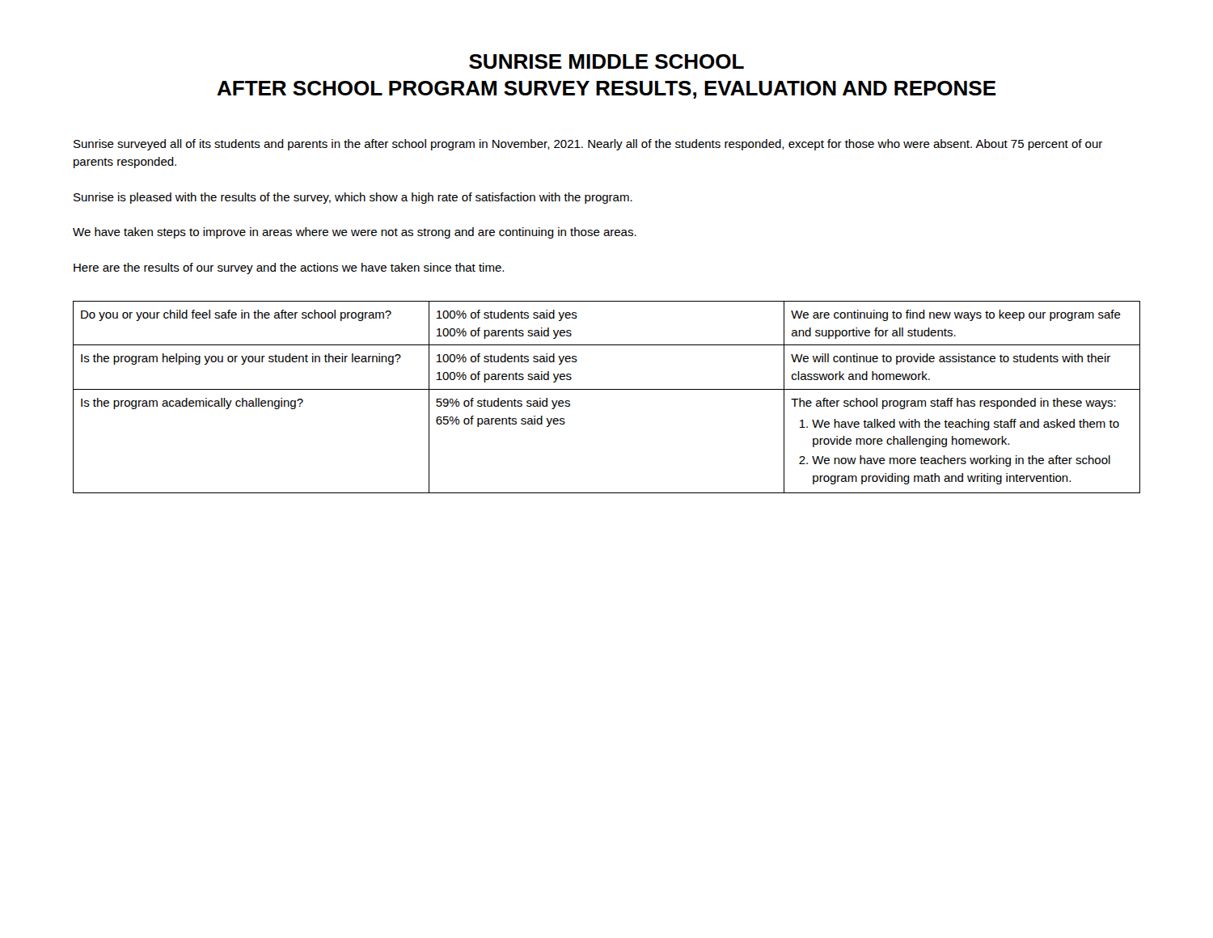SUNRISE MIDDLE SCHOOL
AFTER SCHOOL PROGRAM SURVEY RESULTS, EVALUATION AND REPONSE
Sunrise surveyed all of its students and parents in the after school program in November, 2021. Nearly all of the students responded, except for those who were absent. About 75 percent of our parents responded.
Sunrise is pleased with the results of the survey, which show a high rate of satisfaction with the program.
We have taken steps to improve in areas where we were not as strong and are continuing in those areas.
Here are the results of our survey and the actions we have taken since that time.
| Do you or your child feel safe in the after school program? | 100% of students said yes 100% of parents said yes | We are continuing to find new ways to keep our program safe and supportive for all students. |
| Is the program helping you or your student in their learning? | 100% of students said yes 100% of parents said yes | We will continue to provide assistance to students with their classwork and homework. |
| Is the program academically challenging? | 59% of students said yes 65% of parents said yes | The after school program staff has responded in these ways: We have talked with the teaching staff and asked them to provide more challenging homework. We now have more teachers working in the after school program providing math and writing intervention. |